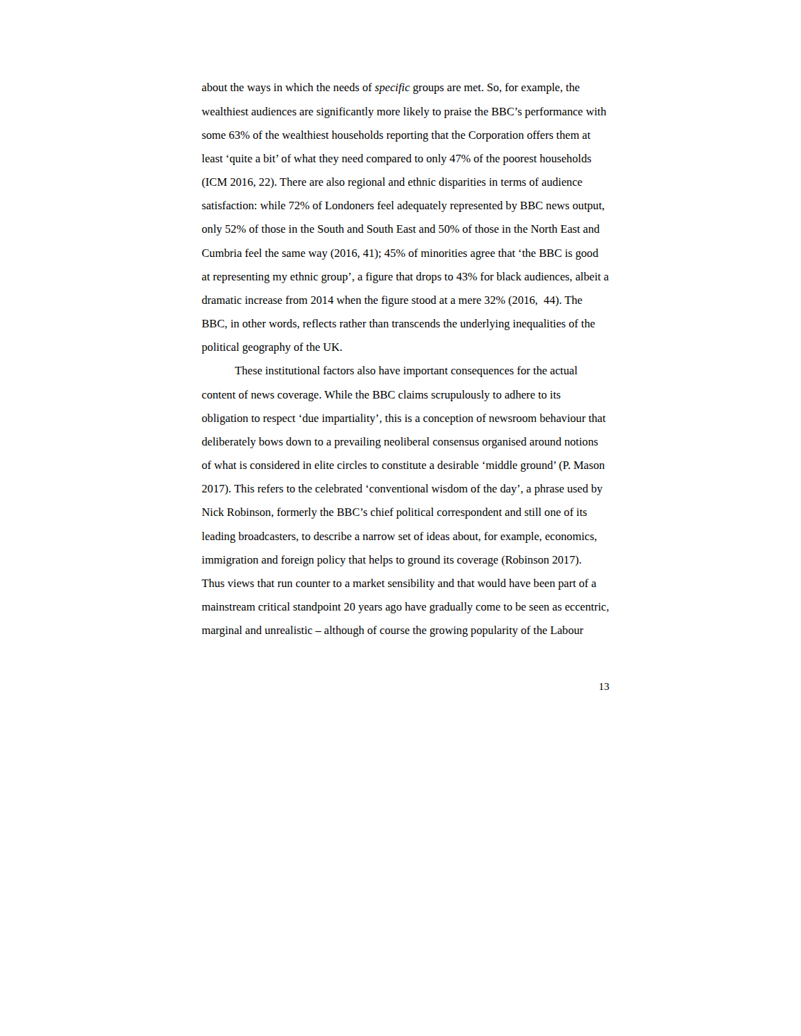about the ways in which the needs of specific groups are met. So, for example, the wealthiest audiences are significantly more likely to praise the BBC’s performance with some 63% of the wealthiest households reporting that the Corporation offers them at least ‘quite a bit’ of what they need compared to only 47% of the poorest households (ICM 2016, 22). There are also regional and ethnic disparities in terms of audience satisfaction: while 72% of Londoners feel adequately represented by BBC news output, only 52% of those in the South and South East and 50% of those in the North East and Cumbria feel the same way (2016, 41); 45% of minorities agree that ‘the BBC is good at representing my ethnic group’, a figure that drops to 43% for black audiences, albeit a dramatic increase from 2014 when the figure stood at a mere 32% (2016, 44). The BBC, in other words, reflects rather than transcends the underlying inequalities of the political geography of the UK.
These institutional factors also have important consequences for the actual content of news coverage. While the BBC claims scrupulously to adhere to its obligation to respect ‘due impartiality’, this is a conception of newsroom behaviour that deliberately bows down to a prevailing neoliberal consensus organised around notions of what is considered in elite circles to constitute a desirable ‘middle ground’ (P. Mason 2017). This refers to the celebrated ‘conventional wisdom of the day’, a phrase used by Nick Robinson, formerly the BBC’s chief political correspondent and still one of its leading broadcasters, to describe a narrow set of ideas about, for example, economics, immigration and foreign policy that helps to ground its coverage (Robinson 2017). Thus views that run counter to a market sensibility and that would have been part of a mainstream critical standpoint 20 years ago have gradually come to be seen as eccentric, marginal and unrealistic – although of course the growing popularity of the Labour
13